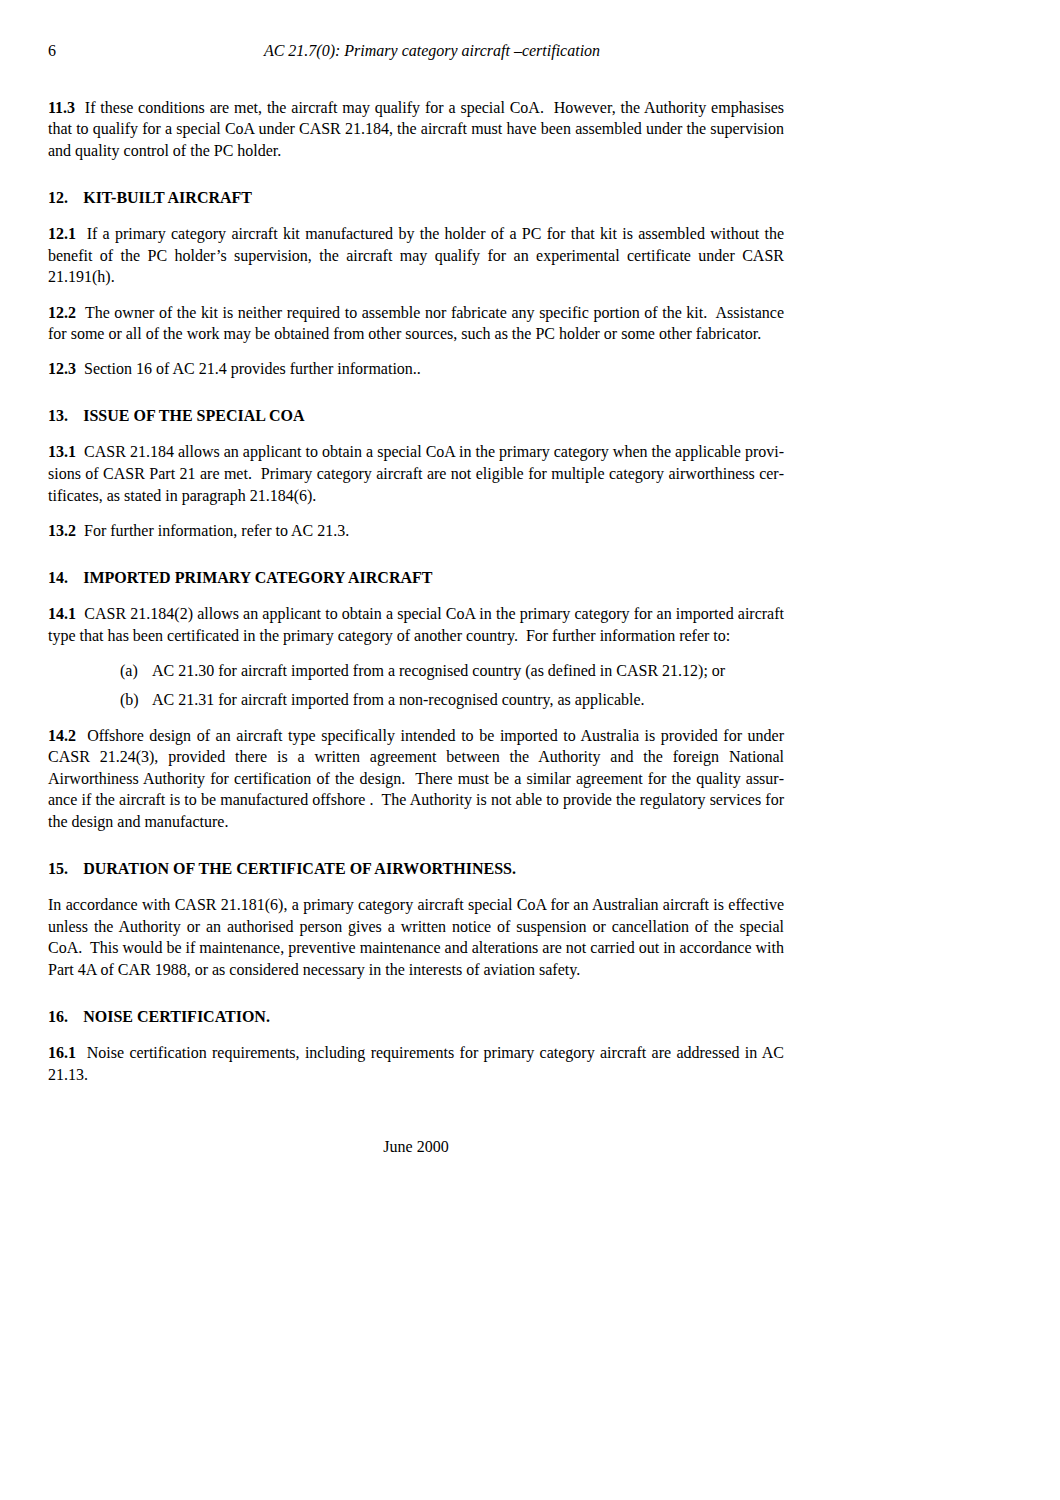6
AC 21.7(0): Primary category aircraft –certification
11.3 If these conditions are met, the aircraft may qualify for a special CoA. However, the Authority emphasises that to qualify for a special CoA under CASR 21.184, the aircraft must have been assembled under the supervision and quality control of the PC holder.
12. Kit-built aircraft
12.1 If a primary category aircraft kit manufactured by the holder of a PC for that kit is assembled without the benefit of the PC holder’s supervision, the aircraft may qualify for an experimental certificate under CASR 21.191(h).
12.2 The owner of the kit is neither required to assemble nor fabricate any specific portion of the kit. Assistance for some or all of the work may be obtained from other sources, such as the PC holder or some other fabricator.
12.3 Section 16 of AC 21.4 provides further information..
13. Issue of the special CoA
13.1 CASR 21.184 allows an applicant to obtain a special CoA in the primary category when the applicable provisions of CASR Part 21 are met. Primary category aircraft are not eligible for multiple category airworthiness certificates, as stated in paragraph 21.184(6).
13.2 For further information, refer to AC 21.3.
14. Imported primary category aircraft
14.1 CASR 21.184(2) allows an applicant to obtain a special CoA in the primary category for an imported aircraft type that has been certificated in the primary category of another country. For further information refer to:
(a) AC 21.30 for aircraft imported from a recognised country (as defined in CASR 21.12); or
(b) AC 21.31 for aircraft imported from a non-recognised country, as applicable.
14.2 Offshore design of an aircraft type specifically intended to be imported to Australia is provided for under CASR 21.24(3), provided there is a written agreement between the Authority and the foreign National Airworthiness Authority for certification of the design. There must be a similar agreement for the quality assurance if the aircraft is to be manufactured offshore . The Authority is not able to provide the regulatory services for the design and manufacture.
15. Duration of the certificate of airworthiness.
In accordance with CASR 21.181(6), a primary category aircraft special CoA for an Australian aircraft is effective unless the Authority or an authorised person gives a written notice of suspension or cancellation of the special CoA. This would be if maintenance, preventive maintenance and alterations are not carried out in accordance with Part 4A of CAR 1988, or as considered necessary in the interests of aviation safety.
16. Noise certification.
16.1 Noise certification requirements, including requirements for primary category aircraft are addressed in AC 21.13.
June 2000